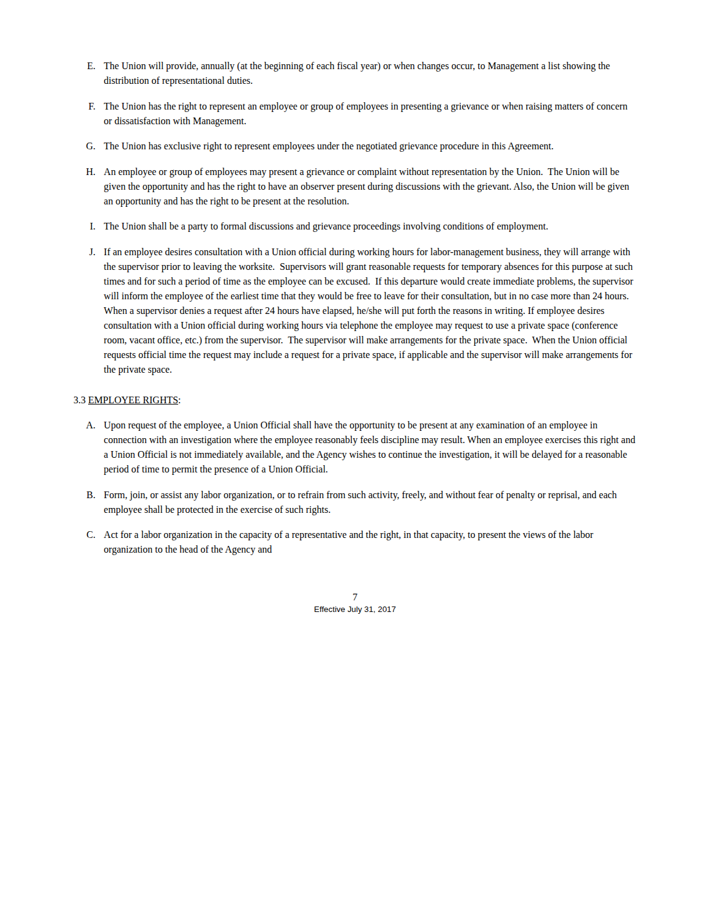The Union will provide, annually (at the beginning of each fiscal year) or when changes occur, to Management a list showing the distribution of representational duties.
The Union has the right to represent an employee or group of employees in presenting a grievance or when raising matters of concern or dissatisfaction with Management.
The Union has exclusive right to represent employees under the negotiated grievance procedure in this Agreement.
An employee or group of employees may present a grievance or complaint without representation by the Union. The Union will be given the opportunity and has the right to have an observer present during discussions with the grievant. Also, the Union will be given an opportunity and has the right to be present at the resolution.
The Union shall be a party to formal discussions and grievance proceedings involving conditions of employment.
If an employee desires consultation with a Union official during working hours for labor-management business, they will arrange with the supervisor prior to leaving the worksite. Supervisors will grant reasonable requests for temporary absences for this purpose at such times and for such a period of time as the employee can be excused. If this departure would create immediate problems, the supervisor will inform the employee of the earliest time that they would be free to leave for their consultation, but in no case more than 24 hours. When a supervisor denies a request after 24 hours have elapsed, he/she will put forth the reasons in writing. If employee desires consultation with a Union official during working hours via telephone the employee may request to use a private space (conference room, vacant office, etc.) from the supervisor. The supervisor will make arrangements for the private space. When the Union official requests official time the request may include a request for a private space, if applicable and the supervisor will make arrangements for the private space.
3.3 EMPLOYEE RIGHTS:
Upon request of the employee, a Union Official shall have the opportunity to be present at any examination of an employee in connection with an investigation where the employee reasonably feels discipline may result. When an employee exercises this right and a Union Official is not immediately available, and the Agency wishes to continue the investigation, it will be delayed for a reasonable period of time to permit the presence of a Union Official.
Form, join, or assist any labor organization, or to refrain from such activity, freely, and without fear of penalty or reprisal, and each employee shall be protected in the exercise of such rights.
Act for a labor organization in the capacity of a representative and the right, in that capacity, to present the views of the labor organization to the head of the Agency and
7 Effective July 31, 2017